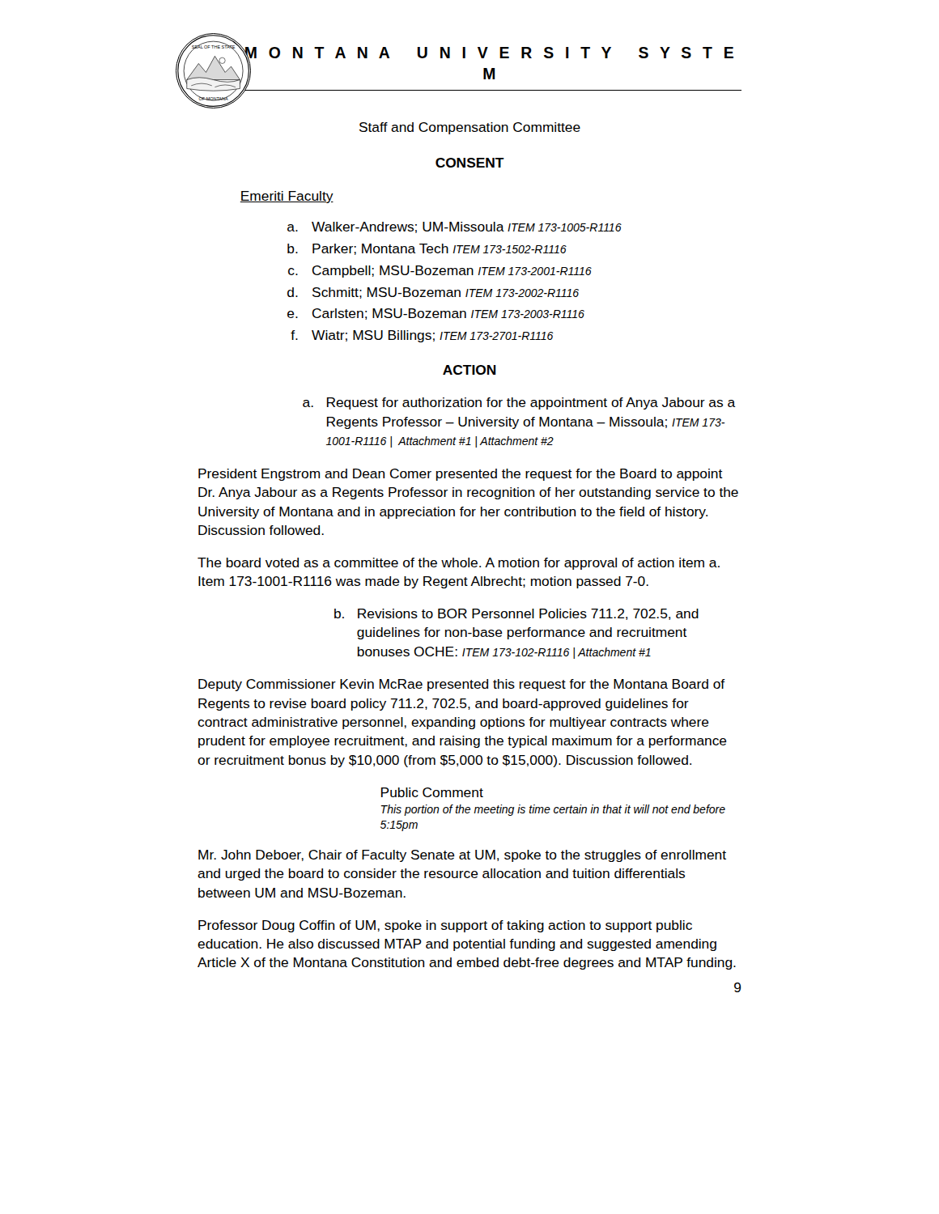SEAL OF THE STATE OF MONTANA
M O N T A N A U N I V E R S I T Y S Y S T E M
Staff and Compensation Committee
CONSENT
Emeriti Faculty
Walker-Andrews; UM-Missoula ITEM 173-1005-R1116
Parker; Montana Tech ITEM 173-1502-R1116
Campbell; MSU-Bozeman ITEM 173-2001-R1116
Schmitt; MSU-Bozeman ITEM 173-2002-R1116
Carlsten; MSU-Bozeman ITEM 173-2003-R1116
Wiatr; MSU Billings; ITEM 173-2701-R1116
ACTION
Request for authorization for the appointment of Anya Jabour as a Regents Professor – University of Montana – Missoula; ITEM 173-1001-R1116 | Attachment #1 | Attachment #2
President Engstrom and Dean Comer presented the request for the Board to appoint Dr. Anya Jabour as a Regents Professor in recognition of her outstanding service to the University of Montana and in appreciation for her contribution to the field of history. Discussion followed.
The board voted as a committee of the whole. A motion for approval of action item a. Item 173-1001-R1116 was made by Regent Albrecht; motion passed 7-0.
Revisions to BOR Personnel Policies 711.2, 702.5, and guidelines for non-base performance and recruitment bonuses OCHE: ITEM 173-102-R1116 | Attachment #1
Deputy Commissioner Kevin McRae presented this request for the Montana Board of Regents to revise board policy 711.2, 702.5, and board-approved guidelines for contract administrative personnel, expanding options for multiyear contracts where prudent for employee recruitment, and raising the typical maximum for a performance or recruitment bonus by $10,000 (from $5,000 to $15,000). Discussion followed.
Public Comment
This portion of the meeting is time certain in that it will not end before 5:15pm
Mr. John Deboer, Chair of Faculty Senate at UM, spoke to the struggles of enrollment and urged the board to consider the resource allocation and tuition differentials between UM and MSU-Bozeman.
Professor Doug Coffin of UM, spoke in support of taking action to support public education. He also discussed MTAP and potential funding and suggested amending Article X of the Montana Constitution and embed debt-free degrees and MTAP funding.
9